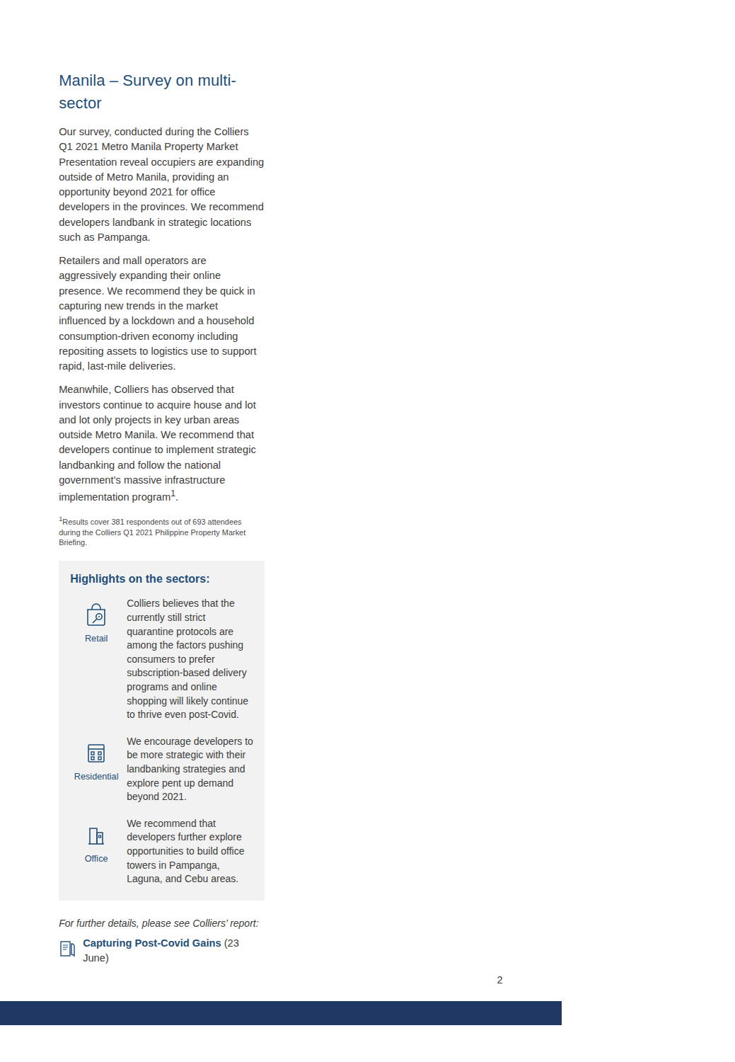Manila – Survey on multi-sector
Our survey, conducted during the Colliers Q1 2021 Metro Manila Property Market Presentation reveal occupiers are expanding outside of Metro Manila, providing an opportunity beyond 2021 for office developers in the provinces. We recommend developers landbank in strategic locations such as Pampanga.
Retailers and mall operators are aggressively expanding their online presence. We recommend they be quick in capturing new trends in the market influenced by a lockdown and a household consumption-driven economy including repositing assets to logistics use to support rapid, last-mile deliveries.
Meanwhile, Colliers has observed that investors continue to acquire house and lot and lot only projects in key urban areas outside Metro Manila. We recommend that developers continue to implement strategic landbanking and follow the national government’s massive infrastructure implementation program1.
1Results cover 381 respondents out of 693 attendees during the Colliers Q1 2021 Philippine Property Market Briefing.
Highlights on the sectors:
Retail
Colliers believes that the currently still strict quarantine protocols are among the factors pushing consumers to prefer subscription-based delivery programs and online shopping will likely continue to thrive even post-Covid.
Residential
We encourage developers to be more strategic with their landbanking strategies and explore pent up demand beyond 2021.
Office
We recommend that developers further explore opportunities to build office towers in Pampanga, Laguna, and Cebu areas.
For further details, please see Colliers’ report:
Capturing Post-Covid Gains (23 June)
2